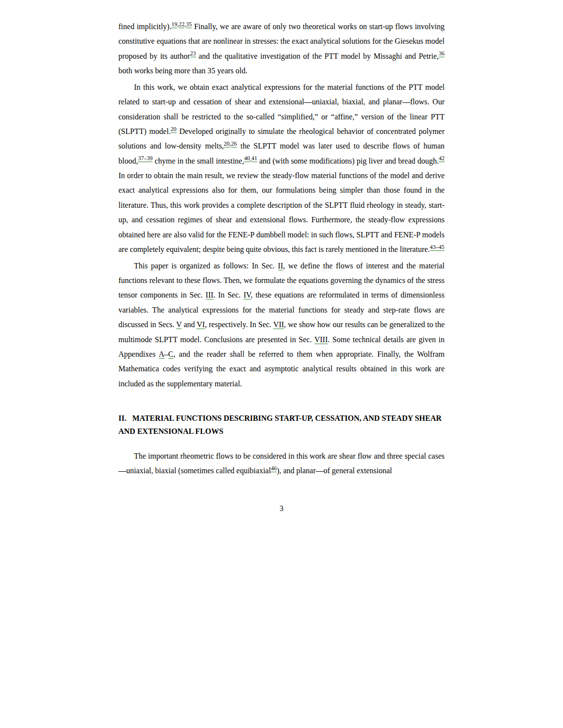fined implicitly).19,22,35 Finally, we are aware of only two theoretical works on start-up flows involving constitutive equations that are nonlinear in stresses: the exact analytical solutions for the Giesekus model proposed by its author23 and the qualitative investigation of the PTT model by Missaghi and Petrie,36 both works being more than 35 years old.
In this work, we obtain exact analytical expressions for the material functions of the PTT model related to start-up and cessation of shear and extensional—uniaxial, biaxial, and planar—flows. Our consideration shall be restricted to the so-called “simplified,” or “affine,” version of the linear PTT (SLPTT) model.20 Developed originally to simulate the rheological behavior of concentrated polymer solutions and low-density melts,20,26 the SLPTT model was later used to describe flows of human blood,37–39 chyme in the small intestine,40,41 and (with some modifications) pig liver and bread dough.42 In order to obtain the main result, we review the steady-flow material functions of the model and derive exact analytical expressions also for them, our formulations being simpler than those found in the literature. Thus, this work provides a complete description of the SLPTT fluid rheology in steady, start-up, and cessation regimes of shear and extensional flows. Furthermore, the steady-flow expressions obtained here are also valid for the FENE-P dumbbell model: in such flows, SLPTT and FENE-P models are completely equivalent; despite being quite obvious, this fact is rarely mentioned in the literature.43–45
This paper is organized as follows: In Sec. II, we define the flows of interest and the material functions relevant to these flows. Then, we formulate the equations governing the dynamics of the stress tensor components in Sec. III. In Sec. IV, these equations are reformulated in terms of dimensionless variables. The analytical expressions for the material functions for steady and step-rate flows are discussed in Secs. V and VI, respectively. In Sec. VII, we show how our results can be generalized to the multimode SLPTT model. Conclusions are presented in Sec. VIII. Some technical details are given in Appendixes A–C, and the reader shall be referred to them when appropriate. Finally, the Wolfram Mathematica codes verifying the exact and asymptotic analytical results obtained in this work are included as the supplementary material.
II. MATERIAL FUNCTIONS DESCRIBING START-UP, CESSATION, AND STEADY SHEAR AND EXTENSIONAL FLOWS
The important rheometric flows to be considered in this work are shear flow and three special cases—uniaxial, biaxial (sometimes called equibiaxial46), and planar—of general extensional
3